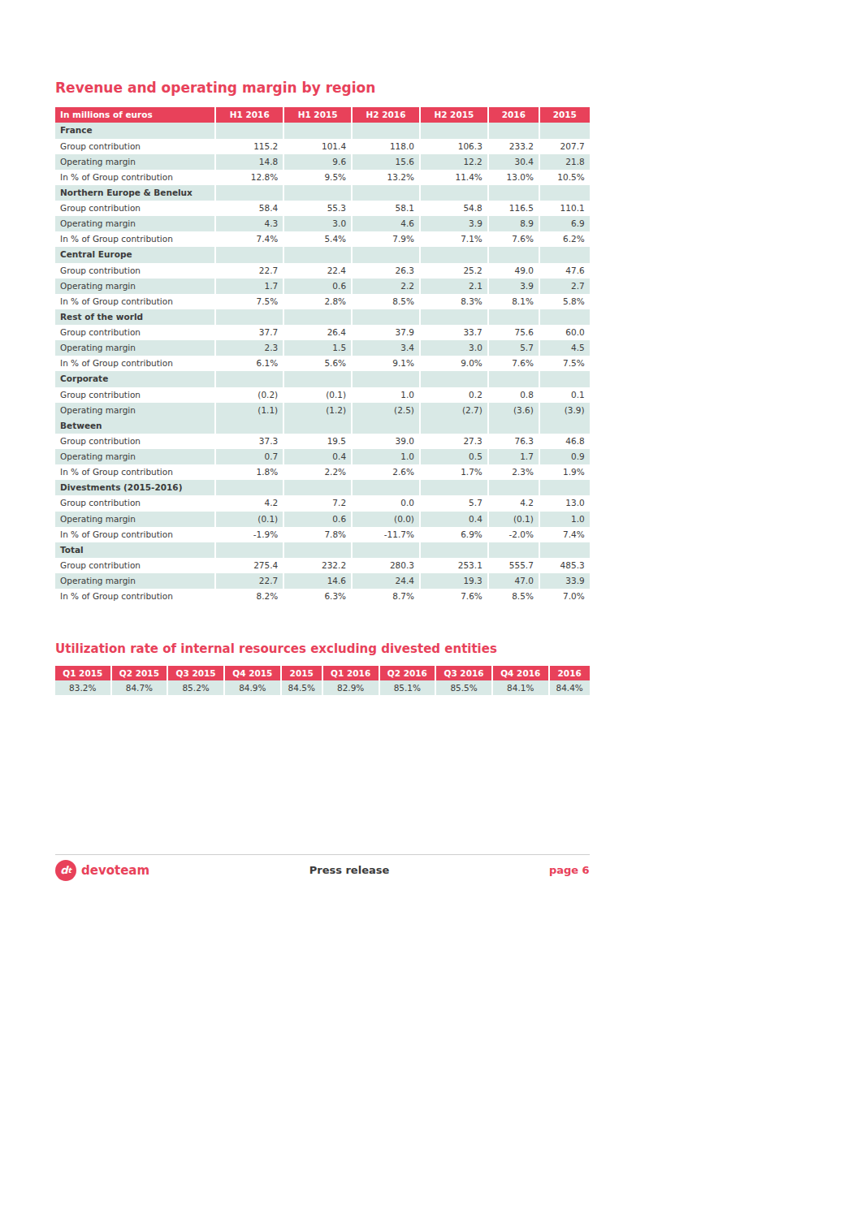Revenue and operating margin by region
| In millions of euros | H1 2016 | H1 2015 | H2 2016 | H2 2015 | 2016 | 2015 |
| --- | --- | --- | --- | --- | --- | --- |
| France | | | | | | |
| Group contribution | 115.2 | 101.4 | 118.0 | 106.3 | 233.2 | 207.7 |
| Operating margin | 14.8 | 9.6 | 15.6 | 12.2 | 30.4 | 21.8 |
| In % of Group contribution | 12.8% | 9.5% | 13.2% | 11.4% | 13.0% | 10.5% |
| Northern Europe & Benelux | | | | | | |
| Group contribution | 58.4 | 55.3 | 58.1 | 54.8 | 116.5 | 110.1 |
| Operating margin | 4.3 | 3.0 | 4.6 | 3.9 | 8.9 | 6.9 |
| In % of Group contribution | 7.4% | 5.4% | 7.9% | 7.1% | 7.6% | 6.2% |
| Central Europe | | | | | | |
| Group contribution | 22.7 | 22.4 | 26.3 | 25.2 | 49.0 | 47.6 |
| Operating margin | 1.7 | 0.6 | 2.2 | 2.1 | 3.9 | 2.7 |
| In % of Group contribution | 7.5% | 2.8% | 8.5% | 8.3% | 8.1% | 5.8% |
| Rest of the world | | | | | | |
| Group contribution | 37.7 | 26.4 | 37.9 | 33.7 | 75.6 | 60.0 |
| Operating margin | 2.3 | 1.5 | 3.4 | 3.0 | 5.7 | 4.5 |
| In % of Group contribution | 6.1% | 5.6% | 9.1% | 9.0% | 7.6% | 7.5% |
| Corporate | | | | | | |
| Group contribution | (0.2) | (0.1) | 1.0 | 0.2 | 0.8 | 0.1 |
| Operating margin | (1.1) | (1.2) | (2.5) | (2.7) | (3.6) | (3.9) |
| Between | | | | | | |
| Group contribution | 37.3 | 19.5 | 39.0 | 27.3 | 76.3 | 46.8 |
| Operating margin | 0.7 | 0.4 | 1.0 | 0.5 | 1.7 | 0.9 |
| In % of Group contribution | 1.8% | 2.2% | 2.6% | 1.7% | 2.3% | 1.9% |
| Divestments (2015-2016) | | | | | | |
| Group contribution | 4.2 | 7.2 | 0.0 | 5.7 | 4.2 | 13.0 |
| Operating margin | (0.1) | 0.6 | (0.0) | 0.4 | (0.1) | 1.0 |
| In % of Group contribution | -1.9% | 7.8% | -11.7% | 6.9% | -2.0% | 7.4% |
| Total | | | | | | |
| Group contribution | 275.4 | 232.2 | 280.3 | 253.1 | 555.7 | 485.3 |
| Operating margin | 22.7 | 14.6 | 24.4 | 19.3 | 47.0 | 33.9 |
| In % of Group contribution | 8.2% | 6.3% | 8.7% | 7.6% | 8.5% | 7.0% |
Utilization rate of internal resources excluding divested entities
| Q1 2015 | Q2 2015 | Q3 2015 | Q4 2015 | 2015 | Q1 2016 | Q2 2016 | Q3 2016 | Q4 2016 | 2016 |
| --- | --- | --- | --- | --- | --- | --- | --- | --- | --- |
| 83.2% | 84.7% | 85.2% | 84.9% | 84.5% | 82.9% | 85.1% | 85.5% | 84.1% | 84.4% |
dt devoteam
Press release
page 6